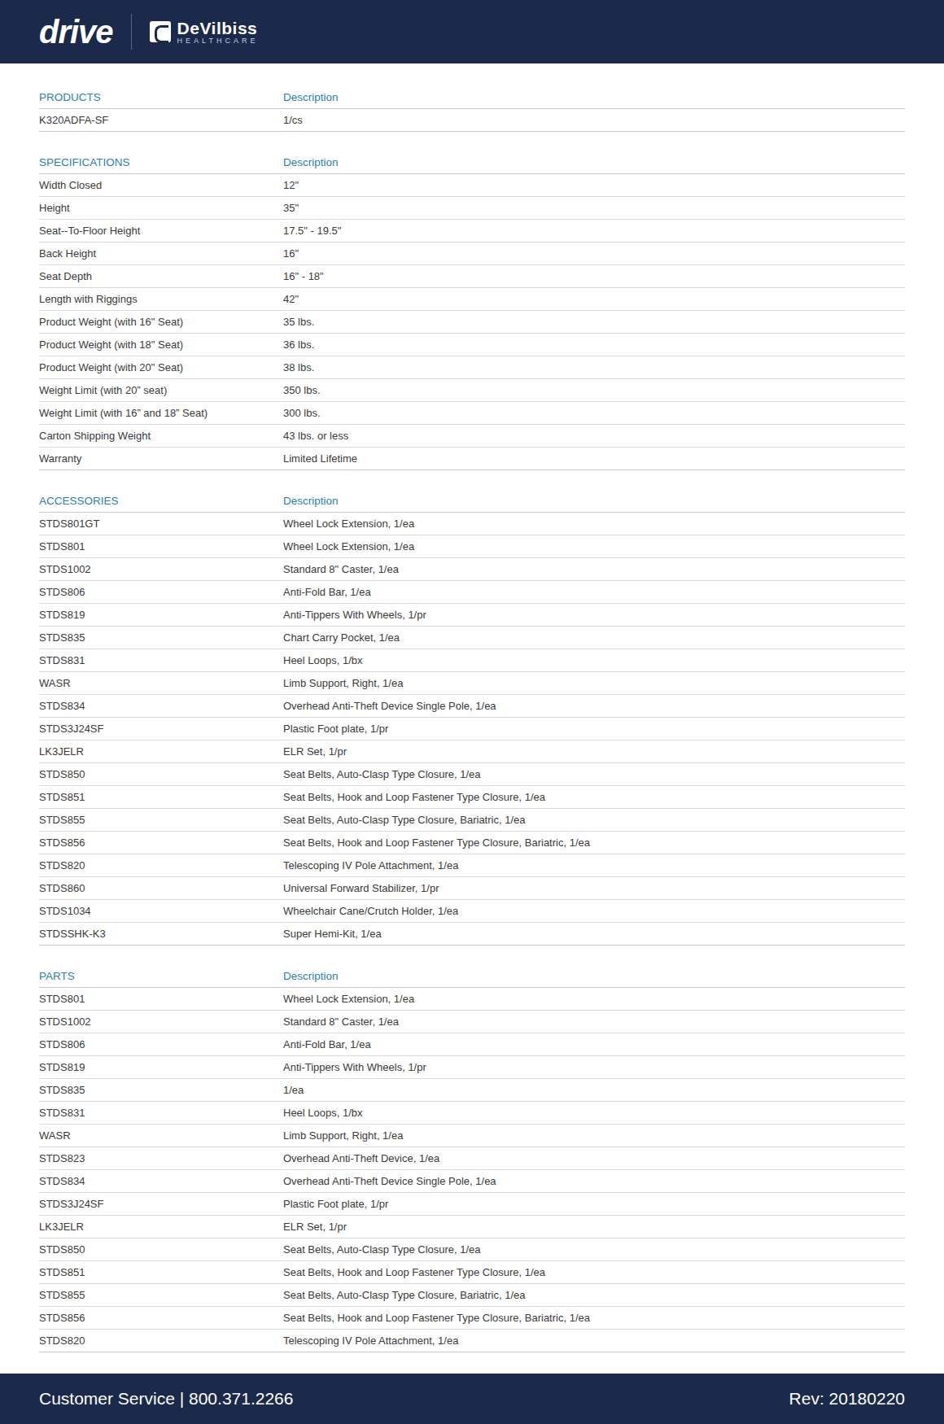drive
DeVilbiss
HEALTHCARE
| PRODUCTS | Description |
| --- | --- |
| K320ADFA-SF | 1/cs |
| SPECIFICATIONS | Description |
| --- | --- |
| Width Closed | 12" |
| Height | 35" |
| Seat--To-Floor Height | 17.5" - 19.5" |
| Back Height | 16" |
| Seat Depth | 16" - 18" |
| Length with Riggings | 42" |
| Product Weight (with 16" Seat) | 35 lbs. |
| Product Weight (with 18" Seat) | 36 lbs. |
| Product Weight (with 20" Seat) | 38 lbs. |
| Weight Limit (with 20” seat) | 350 lbs. |
| Weight Limit (with 16” and 18” Seat) | 300 lbs. |
| Carton Shipping Weight | 43 lbs. or less |
| Warranty | Limited Lifetime |
| ACCESSORIES | Description |
| --- | --- |
| STDS801GT | Wheel Lock Extension, 1/ea |
| STDS801 | Wheel Lock Extension, 1/ea |
| STDS1002 | Standard 8" Caster, 1/ea |
| STDS806 | Anti-Fold Bar, 1/ea |
| STDS819 | Anti-Tippers With Wheels, 1/pr |
| STDS835 | Chart Carry Pocket, 1/ea |
| STDS831 | Heel Loops, 1/bx |
| WASR | Limb Support, Right, 1/ea |
| STDS834 | Overhead Anti-Theft Device Single Pole, 1/ea |
| STDS3J24SF | Plastic Foot plate, 1/pr |
| LK3JELR | ELR Set, 1/pr |
| STDS850 | Seat Belts, Auto-Clasp Type Closure, 1/ea |
| STDS851 | Seat Belts, Hook and Loop Fastener Type Closure, 1/ea |
| STDS855 | Seat Belts, Auto-Clasp Type Closure, Bariatric, 1/ea |
| STDS856 | Seat Belts, Hook and Loop Fastener Type Closure, Bariatric, 1/ea |
| STDS820 | Telescoping IV Pole Attachment, 1/ea |
| STDS860 | Universal Forward Stabilizer, 1/pr |
| STDS1034 | Wheelchair Cane/Crutch Holder, 1/ea |
| STDSSHK-K3 | Super Hemi-Kit, 1/ea |
| PARTS | Description |
| --- | --- |
| STDS801 | Wheel Lock Extension, 1/ea |
| STDS1002 | Standard 8" Caster, 1/ea |
| STDS806 | Anti-Fold Bar, 1/ea |
| STDS819 | Anti-Tippers With Wheels, 1/pr |
| STDS835 | 1/ea |
| STDS831 | Heel Loops, 1/bx |
| WASR | Limb Support, Right, 1/ea |
| STDS823 | Overhead Anti-Theft Device, 1/ea |
| STDS834 | Overhead Anti-Theft Device Single Pole, 1/ea |
| STDS3J24SF | Plastic Foot plate, 1/pr |
| LK3JELR | ELR Set, 1/pr |
| STDS850 | Seat Belts, Auto-Clasp Type Closure, 1/ea |
| STDS851 | Seat Belts, Hook and Loop Fastener Type Closure, 1/ea |
| STDS855 | Seat Belts, Auto-Clasp Type Closure, Bariatric, 1/ea |
| STDS856 | Seat Belts, Hook and Loop Fastener Type Closure, Bariatric, 1/ea |
| STDS820 | Telescoping IV Pole Attachment, 1/ea |
Customer Service | 800.371.2266
Rev: 20180220